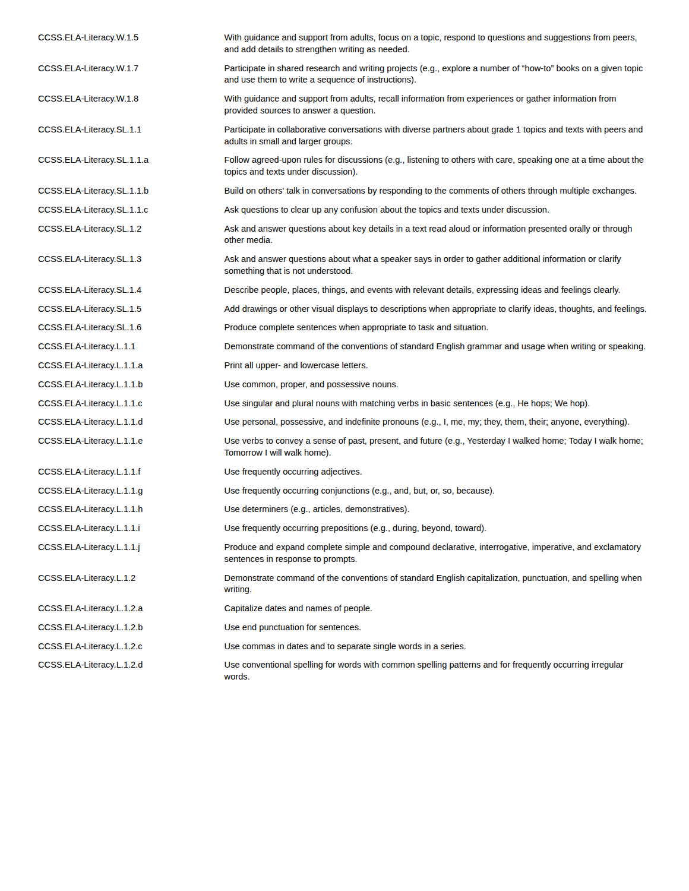| CCSS.ELA-Literacy.W.1.5 | With guidance and support from adults, focus on a topic, respond to questions and suggestions from peers, and add details to strengthen writing as needed. |
| CCSS.ELA-Literacy.W.1.7 | Participate in shared research and writing projects (e.g., explore a number of “how-to” books on a given topic and use them to write a sequence of instructions). |
| CCSS.ELA-Literacy.W.1.8 | With guidance and support from adults, recall information from experiences or gather information from provided sources to answer a question. |
| CCSS.ELA-Literacy.SL.1.1 | Participate in collaborative conversations with diverse partners about grade 1 topics and texts with peers and adults in small and larger groups. |
| CCSS.ELA-Literacy.SL.1.1.a | Follow agreed-upon rules for discussions (e.g., listening to others with care, speaking one at a time about the topics and texts under discussion). |
| CCSS.ELA-Literacy.SL.1.1.b | Build on others’ talk in conversations by responding to the comments of others through multiple exchanges. |
| CCSS.ELA-Literacy.SL.1.1.c | Ask questions to clear up any confusion about the topics and texts under discussion. |
| CCSS.ELA-Literacy.SL.1.2 | Ask and answer questions about key details in a text read aloud or information presented orally or through other media. |
| CCSS.ELA-Literacy.SL.1.3 | Ask and answer questions about what a speaker says in order to gather additional information or clarify something that is not understood. |
| CCSS.ELA-Literacy.SL.1.4 | Describe people, places, things, and events with relevant details, expressing ideas and feelings clearly. |
| CCSS.ELA-Literacy.SL.1.5 | Add drawings or other visual displays to descriptions when appropriate to clarify ideas, thoughts, and feelings. |
| CCSS.ELA-Literacy.SL.1.6 | Produce complete sentences when appropriate to task and situation. |
| CCSS.ELA-Literacy.L.1.1 | Demonstrate command of the conventions of standard English grammar and usage when writing or speaking. |
| CCSS.ELA-Literacy.L.1.1.a | Print all upper- and lowercase letters. |
| CCSS.ELA-Literacy.L.1.1.b | Use common, proper, and possessive nouns. |
| CCSS.ELA-Literacy.L.1.1.c | Use singular and plural nouns with matching verbs in basic sentences (e.g., He hops; We hop). |
| CCSS.ELA-Literacy.L.1.1.d | Use personal, possessive, and indefinite pronouns (e.g., I, me, my; they, them, their; anyone, everything). |
| CCSS.ELA-Literacy.L.1.1.e | Use verbs to convey a sense of past, present, and future (e.g., Yesterday I walked home; Today I walk home; Tomorrow I will walk home). |
| CCSS.ELA-Literacy.L.1.1.f | Use frequently occurring adjectives. |
| CCSS.ELA-Literacy.L.1.1.g | Use frequently occurring conjunctions (e.g., and, but, or, so, because). |
| CCSS.ELA-Literacy.L.1.1.h | Use determiners (e.g., articles, demonstratives). |
| CCSS.ELA-Literacy.L.1.1.i | Use frequently occurring prepositions (e.g., during, beyond, toward). |
| CCSS.ELA-Literacy.L.1.1.j | Produce and expand complete simple and compound declarative, interrogative, imperative, and exclamatory sentences in response to prompts. |
| CCSS.ELA-Literacy.L.1.2 | Demonstrate command of the conventions of standard English capitalization, punctuation, and spelling when writing. |
| CCSS.ELA-Literacy.L.1.2.a | Capitalize dates and names of people. |
| CCSS.ELA-Literacy.L.1.2.b | Use end punctuation for sentences. |
| CCSS.ELA-Literacy.L.1.2.c | Use commas in dates and to separate single words in a series. |
| CCSS.ELA-Literacy.L.1.2.d | Use conventional spelling for words with common spelling patterns and for frequently occurring irregular words. |